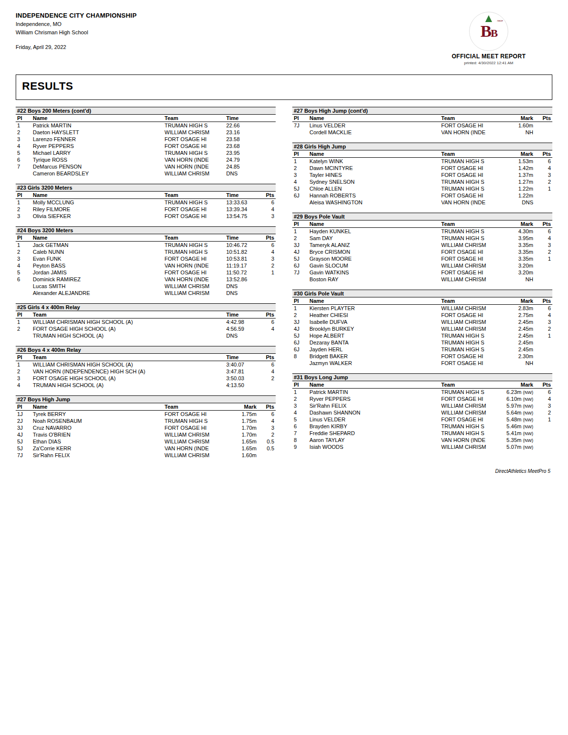INDEPENDENCE CITY CHAMPIONSHIP
Independence, MO
William Chrisman High School
Friday, April 29, 2022
race BB
OFFICIAL MEET REPORT
printed: 4/30/2022 12:41 AM
RESULTS
#22 Boys 200 Meters (cont'd)
| Pl | Name | Team | Time | |
| --- | --- | --- | --- | --- |
| 1 | Patrick MARTIN | TRUMAN HIGH S | 22.66 | |
| 2 | Daeton HAYSLETT | WILLIAM CHRISM | 23.16 | |
| 3 | Larenzo FENNER | FORT OSAGE HI | 23.58 | |
| 4 | Ryver PEPPERS | FORT OSAGE HI | 23.68 | |
| 5 | Michael LARRY | TRUMAN HIGH S | 23.95 | |
| 6 | Tyrique ROSS | VAN HORN (INDE | 24.79 | |
| 7 | DeMarcus PENSON | VAN HORN (INDE | 24.85 | |
| | Cameron BEARDSLEY | WILLIAM CHRISM | DNS | |
#23 Girls 3200 Meters
| Pl | Name | Team | Time | Pts |
| --- | --- | --- | --- | --- |
| 1 | Molly MCCLUNG | TRUMAN HIGH S | 13:33.63 | 6 |
| 2 | Riley FILMORE | FORT OSAGE HI | 13:39.34 | 4 |
| 3 | Olivia SIEFKER | FORT OSAGE HI | 13:54.75 | 3 |
#24 Boys 3200 Meters
| Pl | Name | Team | Time | Pts |
| --- | --- | --- | --- | --- |
| 1 | Jack GETMAN | TRUMAN HIGH S | 10:46.72 | 6 |
| 2 | Caleb NUNN | TRUMAN HIGH S | 10:51.82 | 4 |
| 3 | Evan FUNK | FORT OSAGE HI | 10:53.81 | 3 |
| 4 | Peyton BASS | VAN HORN (INDE | 11:19.17 | 2 |
| 5 | Jordan JAMIS | FORT OSAGE HI | 11:50.72 | 1 |
| 6 | Dominick RAMIREZ | VAN HORN (INDE | 13:52.86 | |
| | Lucas SMITH | WILLIAM CHRISM | DNS | |
| | Alexander ALEJANDRE | WILLIAM CHRISM | DNS | |
#25 Girls 4 x 400m Relay
| Pl | Team | Time | Pts |
| --- | --- | --- | --- |
| 1 | WILLIAM CHRISMAN HIGH SCHOOL (A) | 4:42.98 | 6 |
| 2 | FORT OSAGE HIGH SCHOOL (A) | 4:56.59 | 4 |
| | TRUMAN HIGH SCHOOL (A) | DNS | |
#26 Boys 4 x 400m Relay
| Pl | Team | Time | Pts |
| --- | --- | --- | --- |
| 1 | WILLIAM CHRISMAN HIGH SCHOOL (A) | 3:40.07 | 6 |
| 2 | VAN HORN (INDEPENDENCE) HIGH SCH (A) | 3:47.81 | 4 |
| 3 | FORT OSAGE HIGH SCHOOL (A) | 3:50.03 | 2 |
| 4 | TRUMAN HIGH SCHOOL (A) | 4:13.50 | |
#27 Boys High Jump
| Pl | Name | Team | Mark | Pts |
| --- | --- | --- | --- | --- |
| 1J | Tyrek BERRY | FORT OSAGE HI | 1.75m | 6 |
| 2J | Noah ROSENBAUM | TRUMAN HIGH S | 1.75m | 4 |
| 3J | Cruz NAVARRO | FORT OSAGE HI | 1.70m | 3 |
| 4J | Travis O'BRIEN | WILLIAM CHRISM | 1.70m | 2 |
| 5J | Ethan DIAS | WILLIAM CHRISM | 1.65m | 0.5 |
| 5J | Za'Corrie KERR | VAN HORN (INDE | 1.65m | 0.5 |
| 7J | Sir'Rahn FELIX | WILLIAM CHRISM | 1.60m | |
#27 Boys High Jump (cont'd)
| Pl | Name | Team | Mark | Pts |
| --- | --- | --- | --- | --- |
| 7J | Linus VELDER | FORT OSAGE HI | 1.60m | |
| | Cordell MACKLIE | VAN HORN (INDE | NH | |
#28 Girls High Jump
| Pl | Name | Team | Mark | Pts |
| --- | --- | --- | --- | --- |
| 1 | Katelyn WINK | TRUMAN HIGH S | 1.53m | 6 |
| 2 | Dawn MCINTYRE | FORT OSAGE HI | 1.42m | 4 |
| 3 | Tayler HINES | FORT OSAGE HI | 1.37m | 3 |
| 4 | Sydney SNELSON | TRUMAN HIGH S | 1.27m | 2 |
| 5J | Chloe ALLEN | TRUMAN HIGH S | 1.22m | 1 |
| 6J | Hannah ROBERTS | FORT OSAGE HI | 1.22m | |
| | Aleisa WASHINGTON | VAN HORN (INDE | DNS | |
#29 Boys Pole Vault
| Pl | Name | Team | Mark | Pts |
| --- | --- | --- | --- | --- |
| 1 | Hayden KUNKEL | TRUMAN HIGH S | 4.30m | 6 |
| 2 | Sam DAY | TRUMAN HIGH S | 3.95m | 4 |
| 3J | Tameryk ALANIZ | WILLIAM CHRISM | 3.35m | 3 |
| 4J | Bryce CRISMON | FORT OSAGE HI | 3.35m | 2 |
| 5J | Grayson MOORE | FORT OSAGE HI | 3.35m | 1 |
| 6J | Gavin SLOCUM | WILLIAM CHRISM | 3.20m | |
| 7J | Gavin WATKINS | FORT OSAGE HI | 3.20m | |
| | Boston RAY | WILLIAM CHRISM | NH | |
#30 Girls Pole Vault
| Pl | Name | Team | Mark | Pts |
| --- | --- | --- | --- | --- |
| 1 | Kiersten PLAYTER | WILLIAM CHRISM | 2.83m | 6 |
| 2 | Heather CHIESI | FORT OSAGE HI | 2.75m | 4 |
| 3J | Isabelle DUFVA | WILLIAM CHRISM | 2.45m | 3 |
| 4J | Brooklyn BURKEY | WILLIAM CHRISM | 2.45m | 2 |
| 5J | Hope ALBERT | TRUMAN HIGH S | 2.45m | 1 |
| 6J | Dezaray BANTA | TRUMAN HIGH S | 2.45m | |
| 6J | Jayden HERL | TRUMAN HIGH S | 2.45m | |
| 8 | Bridgett BAKER | FORT OSAGE HI | 2.30m | |
| | Jazmyn WALKER | FORT OSAGE HI | NH | |
#31 Boys Long Jump
| Pl | Name | Team | Mark | Pts |
| --- | --- | --- | --- | --- |
| 1 | Patrick MARTIN | TRUMAN HIGH S | 6.23m (NW) | 6 |
| 2 | Ryver PEPPERS | FORT OSAGE HI | 6.10m (NW) | 4 |
| 3 | Sir'Rahn FELIX | WILLIAM CHRISM | 5.97m (NW) | 3 |
| 4 | Dashawn SHANNON | WILLIAM CHRISM | 5.64m (NW) | 2 |
| 5 | Linus VELDER | FORT OSAGE HI | 5.48m (NW) | 1 |
| 6 | Brayden KIRBY | TRUMAN HIGH S | 5.46m (NW) | |
| 7 | Freddie SHEPARD | TRUMAN HIGH S | 5.41m (NW) | |
| 8 | Aaron TAYLAY | VAN HORN (INDE | 5.35m (NW) | |
| 9 | Isiah WOODS | WILLIAM CHRISM | 5.07m (NW) | |
DirectAthletics MeetPro 5